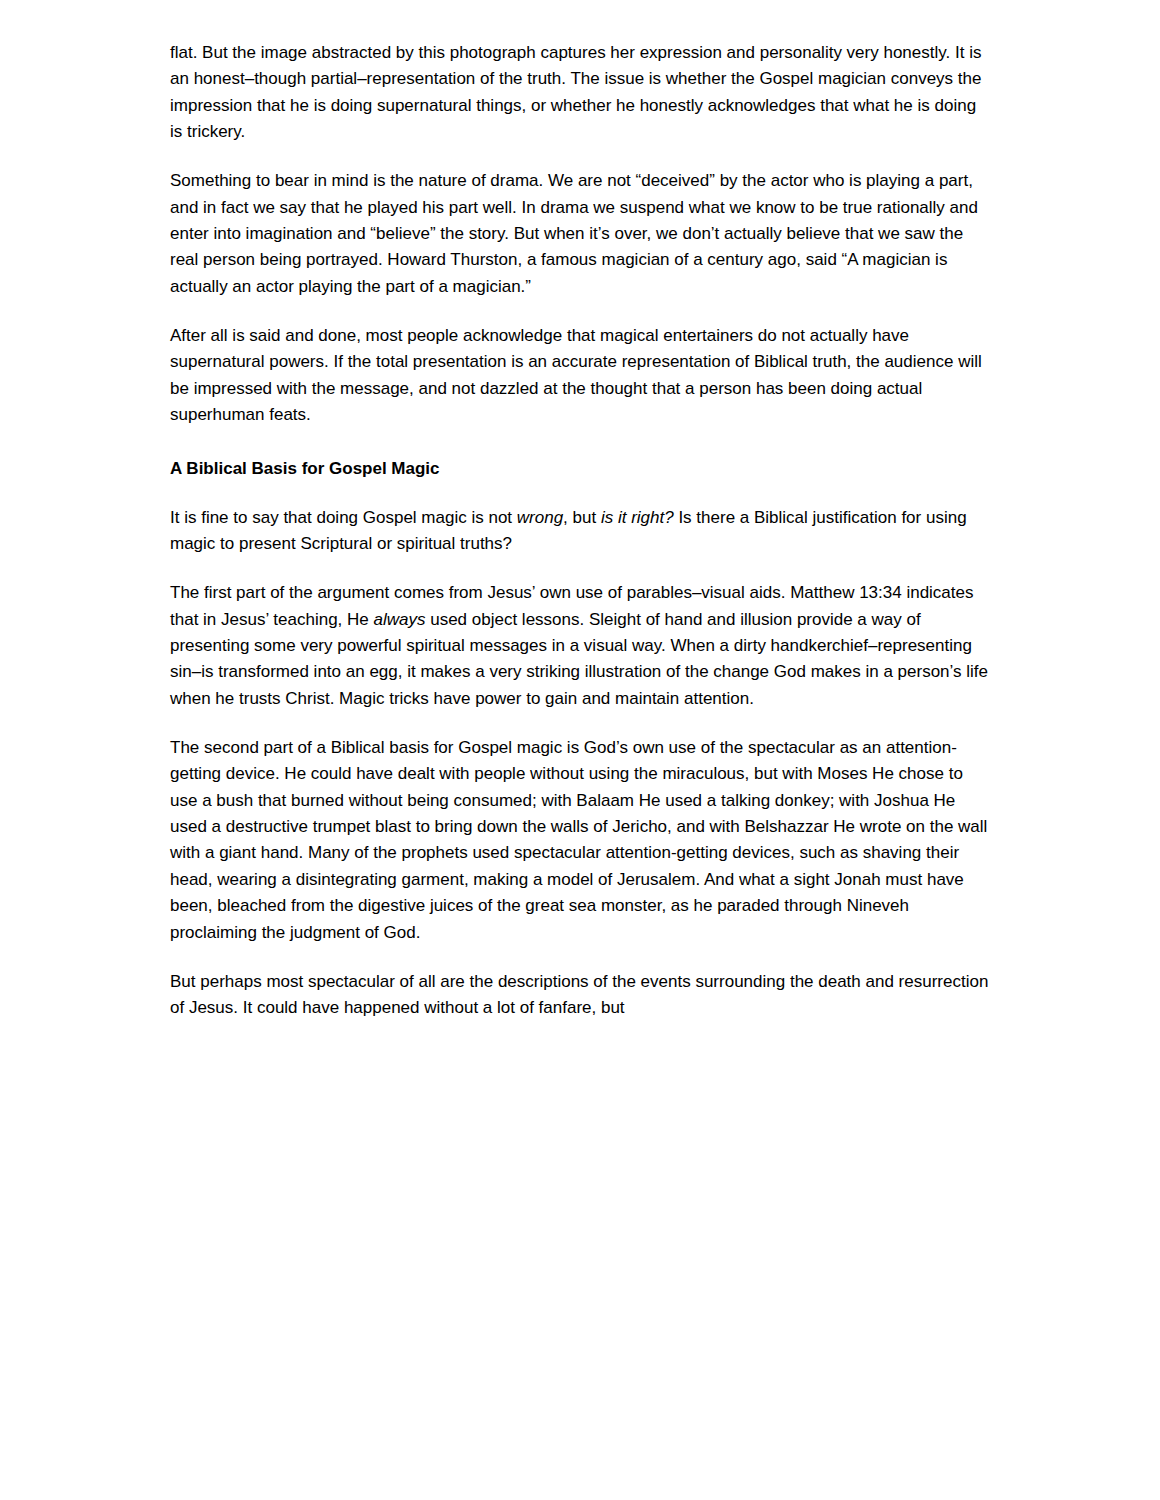flat. But the image abstracted by this photograph captures her expression and personality very honestly. It is an honest–though partial–representation of the truth. The issue is whether the Gospel magician conveys the impression that he is doing supernatural things, or whether he honestly acknowledges that what he is doing is trickery.
Something to bear in mind is the nature of drama. We are not “deceived” by the actor who is playing a part, and in fact we say that he played his part well. In drama we suspend what we know to be true rationally and enter into imagination and “believe” the story. But when it’s over, we don’t actually believe that we saw the real person being portrayed. Howard Thurston, a famous magician of a century ago, said “A magician is actually an actor playing the part of a magician.”
After all is said and done, most people acknowledge that magical entertainers do not actually have supernatural powers. If the total presentation is an accurate representation of Biblical truth, the audience will be impressed with the message, and not dazzled at the thought that a person has been doing actual superhuman feats.
A Biblical Basis for Gospel Magic
It is fine to say that doing Gospel magic is not wrong, but is it right? Is there a Biblical justification for using magic to present Scriptural or spiritual truths?
The first part of the argument comes from Jesus’ own use of parables–visual aids. Matthew 13:34 indicates that in Jesus’ teaching, He always used object lessons. Sleight of hand and illusion provide a way of presenting some very powerful spiritual messages in a visual way. When a dirty handkerchief–representing sin–is transformed into an egg, it makes a very striking illustration of the change God makes in a person’s life when he trusts Christ. Magic tricks have power to gain and maintain attention.
The second part of a Biblical basis for Gospel magic is God’s own use of the spectacular as an attention-getting device. He could have dealt with people without using the miraculous, but with Moses He chose to use a bush that burned without being consumed; with Balaam He used a talking donkey; with Joshua He used a destructive trumpet blast to bring down the walls of Jericho, and with Belshazzar He wrote on the wall with a giant hand. Many of the prophets used spectacular attention-getting devices, such as shaving their head, wearing a disintegrating garment, making a model of Jerusalem. And what a sight Jonah must have been, bleached from the digestive juices of the great sea monster, as he paraded through Nineveh proclaiming the judgment of God.
But perhaps most spectacular of all are the descriptions of the events surrounding the death and resurrection of Jesus. It could have happened without a lot of fanfare, but